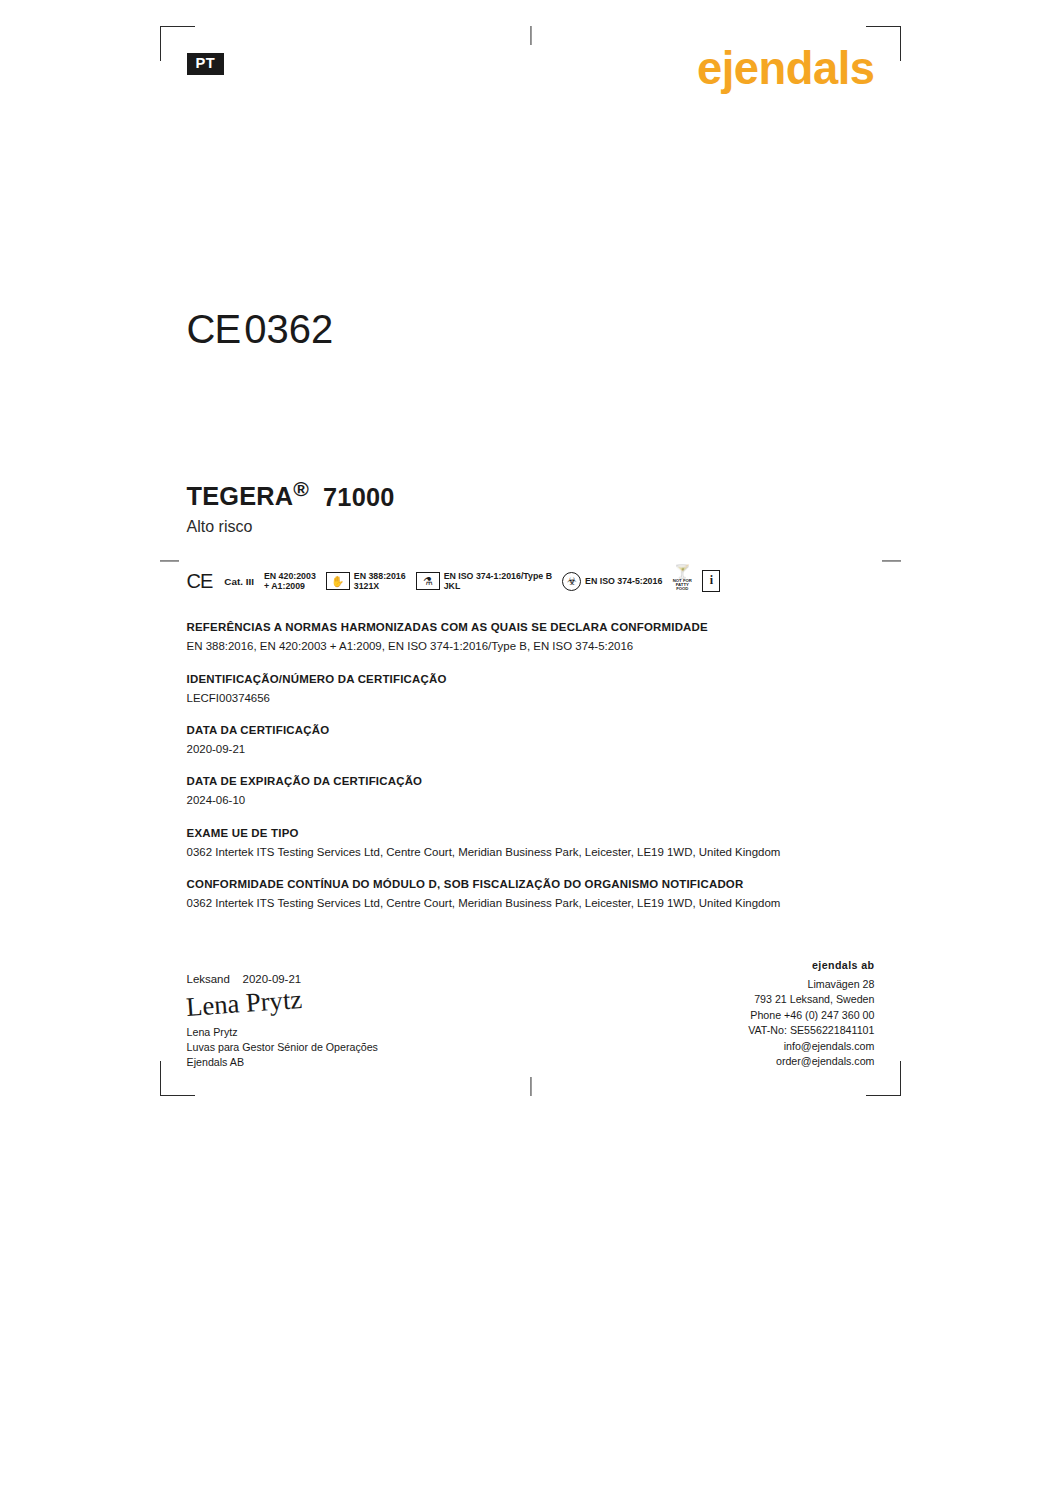PT ejendals
CE 0362
TEGERA®71000
Alto risco
CE Cat. III EN 420:2003
+ A1:2009 ✋ EN 388:2016
3121X ⚗ EN ISO 374-1:2016/Type B
JKL ☣ EN ISO 374-5:2016 🍸 NOT FOR
FATTY FOOD i
Referências a normas harmonizadas com as quais se declara conformidade
EN 388:2016, EN 420:2003 + A1:2009, EN ISO 374-1:2016/Type B, EN ISO 374-5:2016
Identificação/número da certificação
LECFI00374656
Data da certificação
2020-09-21
Data de expiração da certificação
2024-06-10
Exame UE de tipo
0362 Intertek ITS Testing Services Ltd, Centre Court, Meridian Business Park, Leicester, LE19 1WD, United Kingdom
Conformidade contínua do módulo D, sob fiscalização do organismo notificador
0362 Intertek ITS Testing Services Ltd, Centre Court, Meridian Business Park, Leicester, LE19 1WD, United Kingdom
Leksand 2020-09-21
Lena Prytz
Lena Prytz
Luvas para Gestor Sénior de Operações
Ejendals AB
ejendals ab
Limavägen 28
793 21 Leksand, Sweden
Phone +46 (0) 247 360 00
VAT-No: SE556221841101
info@ejendals.com
order@ejendals.com